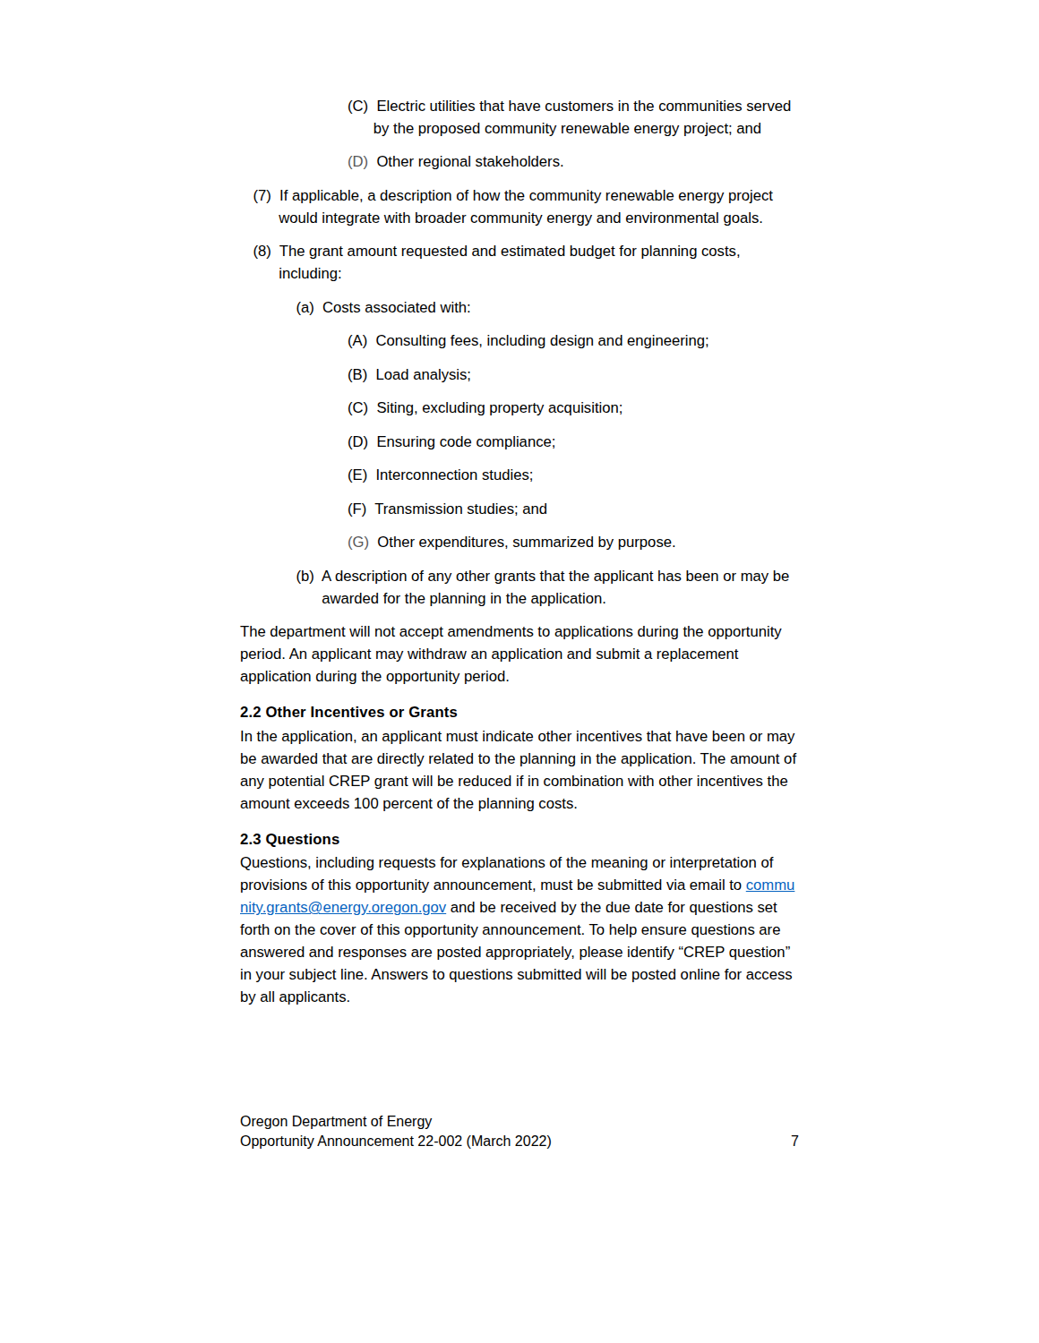(C) Electric utilities that have customers in the communities served by the proposed community renewable energy project; and
(D) Other regional stakeholders.
(7) If applicable, a description of how the community renewable energy project would integrate with broader community energy and environmental goals.
(8) The grant amount requested and estimated budget for planning costs, including:
(a) Costs associated with:
(A) Consulting fees, including design and engineering;
(B) Load analysis;
(C) Siting, excluding property acquisition;
(D) Ensuring code compliance;
(E) Interconnection studies;
(F) Transmission studies; and
(G) Other expenditures, summarized by purpose.
(b) A description of any other grants that the applicant has been or may be awarded for the planning in the application.
The department will not accept amendments to applications during the opportunity period. An applicant may withdraw an application and submit a replacement application during the opportunity period.
2.2 Other Incentives or Grants
In the application, an applicant must indicate other incentives that have been or may be awarded that are directly related to the planning in the application. The amount of any potential CREP grant will be reduced if in combination with other incentives the amount exceeds 100 percent of the planning costs.
2.3 Questions
Questions, including requests for explanations of the meaning or interpretation of provisions of this opportunity announcement, must be submitted via email to community.grants@energy.oregon.gov and be received by the due date for questions set forth on the cover of this opportunity announcement. To help ensure questions are answered and responses are posted appropriately, please identify “CREP question” in your subject line. Answers to questions submitted will be posted online for access by all applicants.
Oregon Department of Energy
Opportunity Announcement 22-002 (March 2022)
7